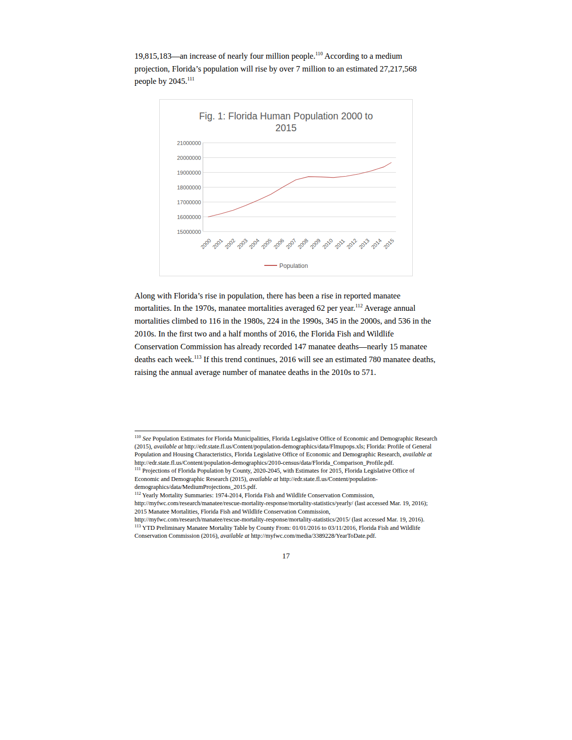19,815,183—an increase of nearly four million people.110 According to a medium projection, Florida’s population will rise by over 7 million to an estimated 27,217,568 people by 2045.111
Fig. 1: Florida Human Population 2000 to
2015
21000000
20000000
19000000
18000000
17000000
16000000
15000000
2000 2001 2002 2003 2004 2005 2006 2007 2008 2009 2010 2011 2012 2013 2014 2015
Population
Along with Florida’s rise in population, there has been a rise in reported manatee mortalities. In the 1970s, manatee mortalities averaged 62 per year.112 Average annual mortalities climbed to 116 in the 1980s, 224 in the 1990s, 345 in the 2000s, and 536 in the 2010s. In the first two and a half months of 2016, the Florida Fish and Wildlife Conservation Commission has already recorded 147 manatee deaths—nearly 15 manatee deaths each week.113 If this trend continues, 2016 will see an estimated 780 manatee deaths, raising the annual average number of manatee deaths in the 2010s to 571.
110 See Population Estimates for Florida Municipalities, Florida Legislative Office of Economic and Demographic Research (2015), available at http://edr.state.fl.us/Content/population-demographics/data/Flmupops.xls; Florida: Profile of General Population and Housing Characteristics, Florida Legislative Office of Economic and Demographic Research, available at http://edr.state.fl.us/Content/population-demographics/2010-census/data/Florida_Comparison_Profile.pdf.
111 Projections of Florida Population by County, 2020-2045, with Estimates for 2015, Florida Legislative Office of Economic and Demographic Research (2015), available at http://edr.state.fl.us/Content/population-demographics/data/MediumProjections_2015.pdf.
112 Yearly Mortality Summaries: 1974-2014, Florida Fish and Wildlife Conservation Commission, http://myfwc.com/research/manatee/rescue-mortality-response/mortality-statistics/yearly/ (last accessed Mar. 19, 2016); 2015 Manatee Mortalities, Florida Fish and Wildlife Conservation Commission, http://myfwc.com/research/manatee/rescue-mortality-response/mortality-statistics/2015/ (last accessed Mar. 19, 2016).
113 YTD Preliminary Manatee Mortality Table by County From: 01/01/2016 to 03/11/2016, Florida Fish and Wildlife Conservation Commission (2016), available at http://myfwc.com/media/3389228/YearToDate.pdf.
17